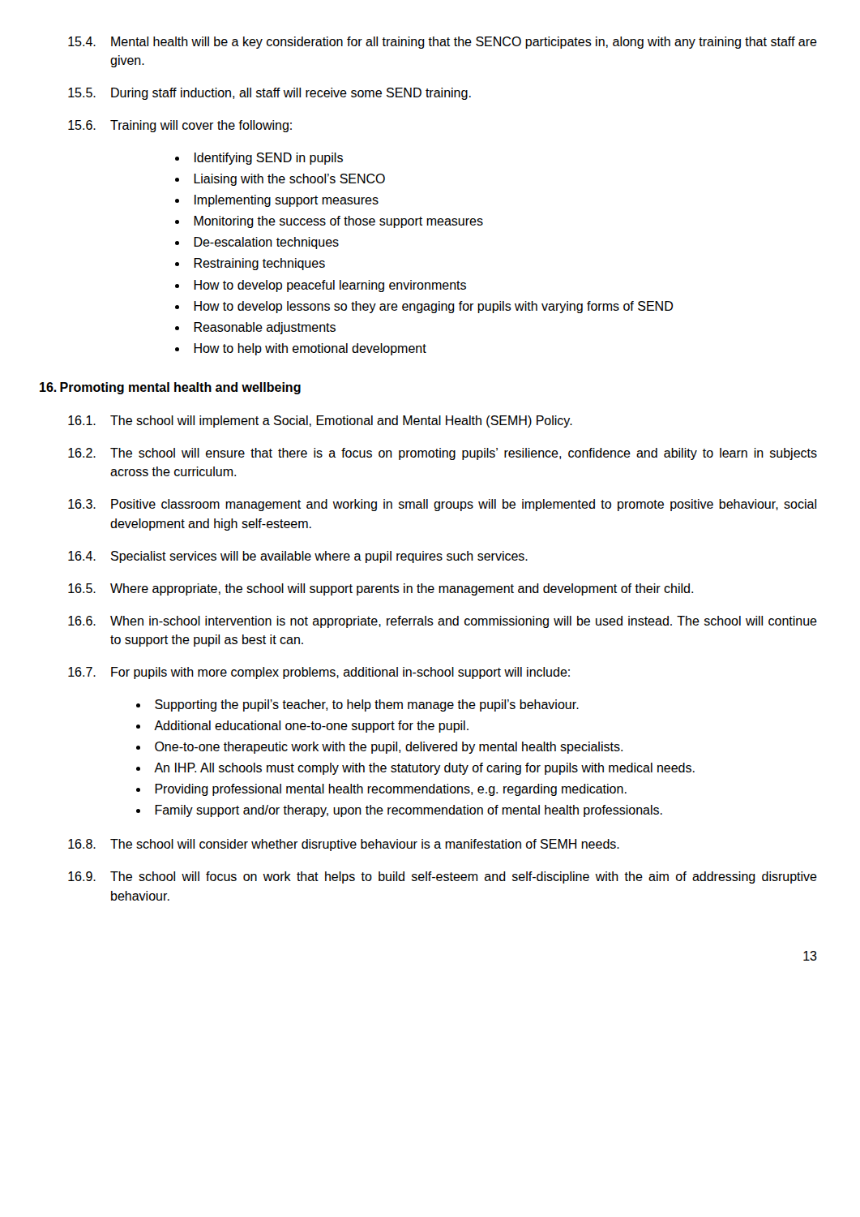15.4.
Mental health will be a key consideration for all training that the SENCO participates in, along with any training that staff are given.
15.5.
During staff induction, all staff will receive some SEND training.
15.6.
Training will cover the following:
Identifying SEND in pupils
Liaising with the school’s SENCO
Implementing support measures
Monitoring the success of those support measures
De-escalation techniques
Restraining techniques
How to develop peaceful learning environments
How to develop lessons so they are engaging for pupils with varying forms of SEND
Reasonable adjustments
How to help with emotional development
16. Promoting mental health and wellbeing
16.1.
The school will implement a Social, Emotional and Mental Health (SEMH) Policy.
16.2.
The school will ensure that there is a focus on promoting pupils’ resilience, confidence and ability to learn in subjects across the curriculum.
16.3.
Positive classroom management and working in small groups will be implemented to promote positive behaviour, social development and high self-esteem.
16.4.
Specialist services will be available where a pupil requires such services.
16.5.
Where appropriate, the school will support parents in the management and development of their child.
16.6.
When in-school intervention is not appropriate, referrals and commissioning will be used instead. The school will continue to support the pupil as best it can.
16.7.
For pupils with more complex problems, additional in-school support will include:
Supporting the pupil’s teacher, to help them manage the pupil’s behaviour.
Additional educational one-to-one support for the pupil.
One-to-one therapeutic work with the pupil, delivered by mental health specialists.
An IHP. All schools must comply with the statutory duty of caring for pupils with medical needs.
Providing professional mental health recommendations, e.g. regarding medication.
Family support and/or therapy, upon the recommendation of mental health professionals.
16.8.
The school will consider whether disruptive behaviour is a manifestation of SEMH needs.
16.9.
The school will focus on work that helps to build self-esteem and self-discipline with the aim of addressing disruptive behaviour.
13